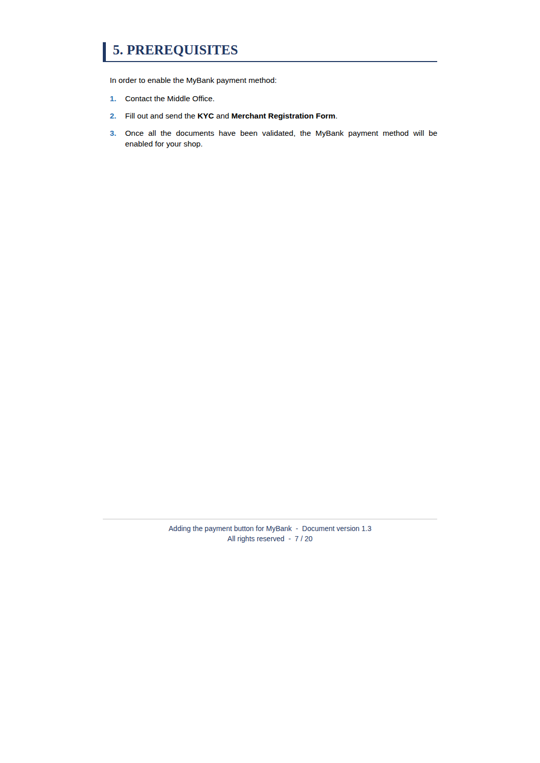5. PREREQUISITES
In order to enable the MyBank payment method:
Contact the Middle Office.
Fill out and send the KYC and Merchant Registration Form.
Once all the documents have been validated, the MyBank payment method will be enabled for your shop.
Adding the payment button for MyBank - Document version 1.3 All rights reserved - 7 / 20